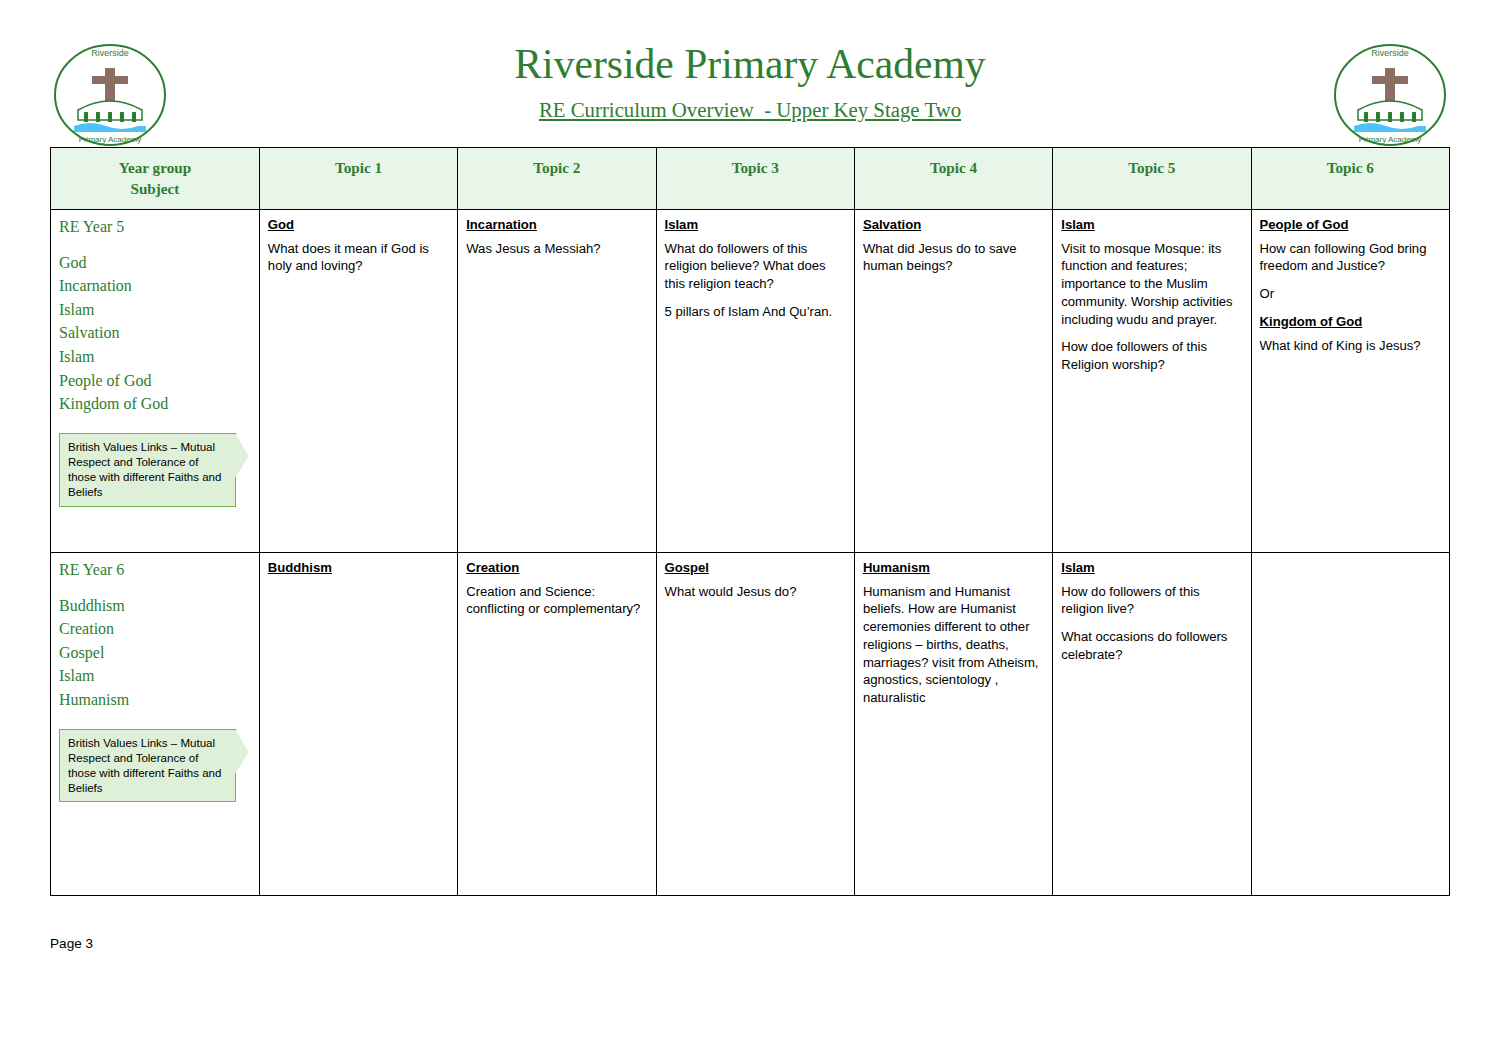Riverside Primary Academy
Riverside Primary Academy
Riverside Primary Academy
RE Curriculum Overview - Upper Key Stage Two
| Year group Subject | Topic 1 | Topic 2 | Topic 3 | Topic 4 | Topic 5 | Topic 6 |
| --- | --- | --- | --- | --- | --- | --- |
| RE Year 5 God Incarnation Islam Salvation Islam People of God Kingdom of God British Values Links – Mutual Respect and Tolerance of those with different Faiths and Beliefs | God What does it mean if God is holy and loving? | Incarnation Was Jesus a Messiah? | Islam What do followers of this religion believe? What does this religion teach? 5 pillars of Islam And Qu’ran. | Salvation What did Jesus do to save human beings? | Islam Visit to mosque Mosque: its function and features; importance to the Muslim community. Worship activities including wudu and prayer. How doe followers of this Religion worship? | People of God How can following God bring freedom and Justice? Or Kingdom of God What kind of King is Jesus? |
| RE Year 6 Buddhism Creation Gospel Islam Humanism British Values Links – Mutual Respect and Tolerance of those with different Faiths and Beliefs | Buddhism | Creation Creation and Science: conflicting or complementary? | Gospel What would Jesus do? | Humanism Humanism and Humanist beliefs. How are Humanist ceremonies different to other religions – births, deaths, marriages? visit from Atheism, agnostics, scientology , naturalistic | Islam How do followers of this religion live? What occasions do followers celebrate? | |
Page 3